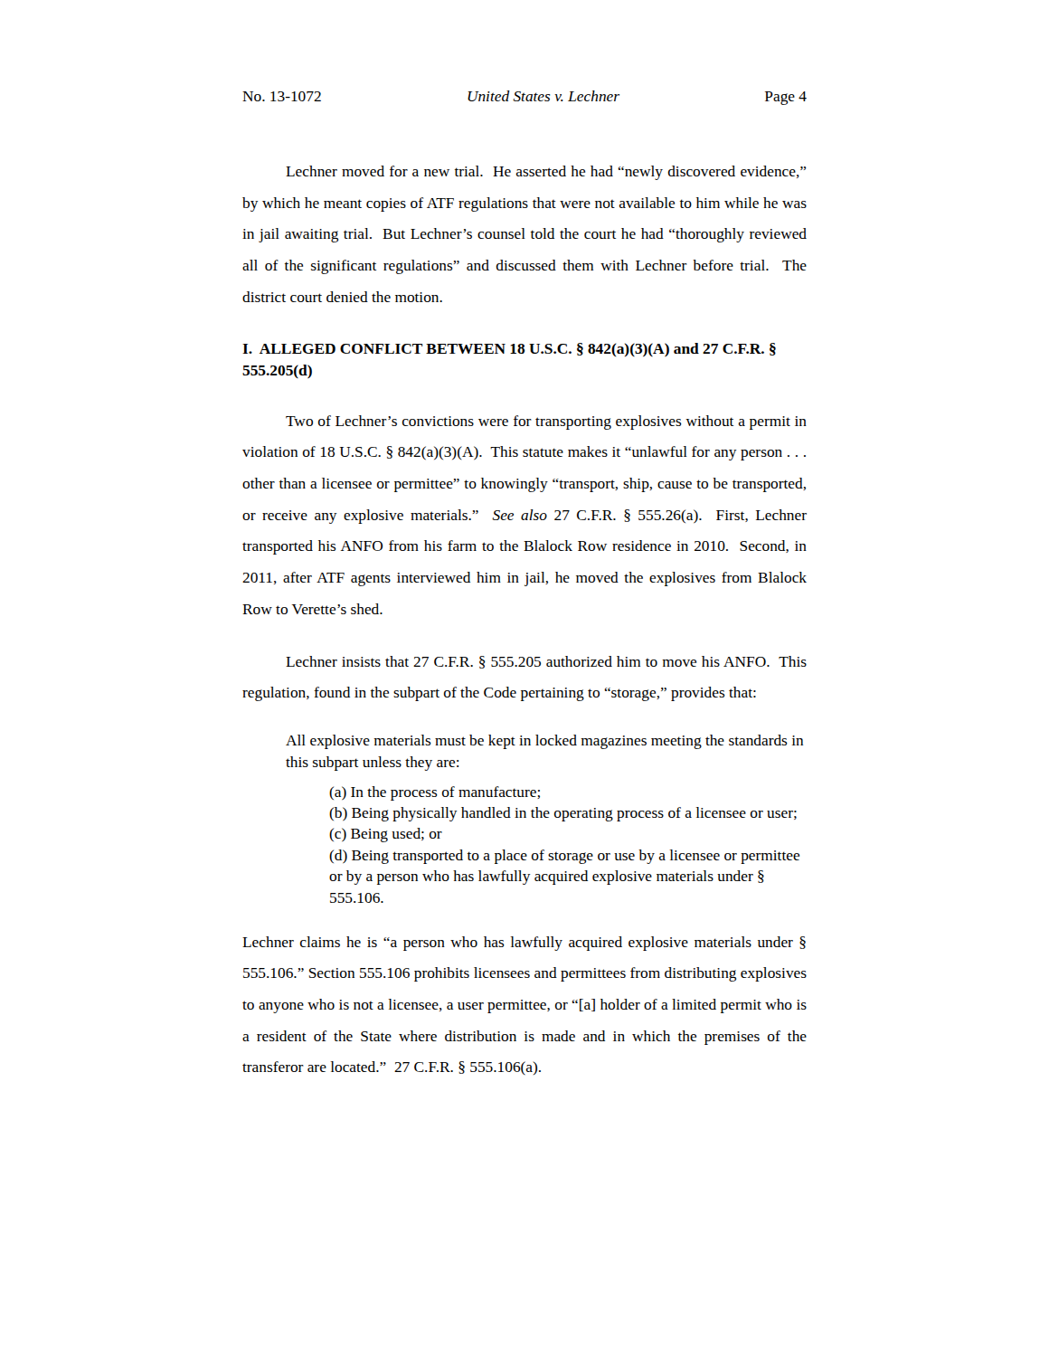No. 13-1072 United States v. Lechner Page 4
Lechner moved for a new trial. He asserted he had “newly discovered evidence,” by which he meant copies of ATF regulations that were not available to him while he was in jail awaiting trial. But Lechner’s counsel told the court he had “thoroughly reviewed all of the significant regulations” and discussed them with Lechner before trial. The district court denied the motion.
I. ALLEGED CONFLICT BETWEEN 18 U.S.C. § 842(a)(3)(A) and 27 C.F.R. § 555.205(d)
Two of Lechner’s convictions were for transporting explosives without a permit in violation of 18 U.S.C. § 842(a)(3)(A). This statute makes it “unlawful for any person . . . other than a licensee or permittee” to knowingly “transport, ship, cause to be transported, or receive any explosive materials.” See also 27 C.F.R. § 555.26(a). First, Lechner transported his ANFO from his farm to the Blalock Row residence in 2010. Second, in 2011, after ATF agents interviewed him in jail, he moved the explosives from Blalock Row to Verette’s shed.
Lechner insists that 27 C.F.R. § 555.205 authorized him to move his ANFO. This regulation, found in the subpart of the Code pertaining to “storage,” provides that:
All explosive materials must be kept in locked magazines meeting the standards in this subpart unless they are:
(a) In the process of manufacture;
(b) Being physically handled in the operating process of a licensee or user;
(c) Being used; or
(d) Being transported to a place of storage or use by a licensee or permittee or by a person who has lawfully acquired explosive materials under § 555.106.
Lechner claims he is “a person who has lawfully acquired explosive materials under § 555.106.” Section 555.106 prohibits licensees and permittees from distributing explosives to anyone who is not a licensee, a user permittee, or “[a] holder of a limited permit who is a resident of the State where distribution is made and in which the premises of the transferor are located.” 27 C.F.R. § 555.106(a).